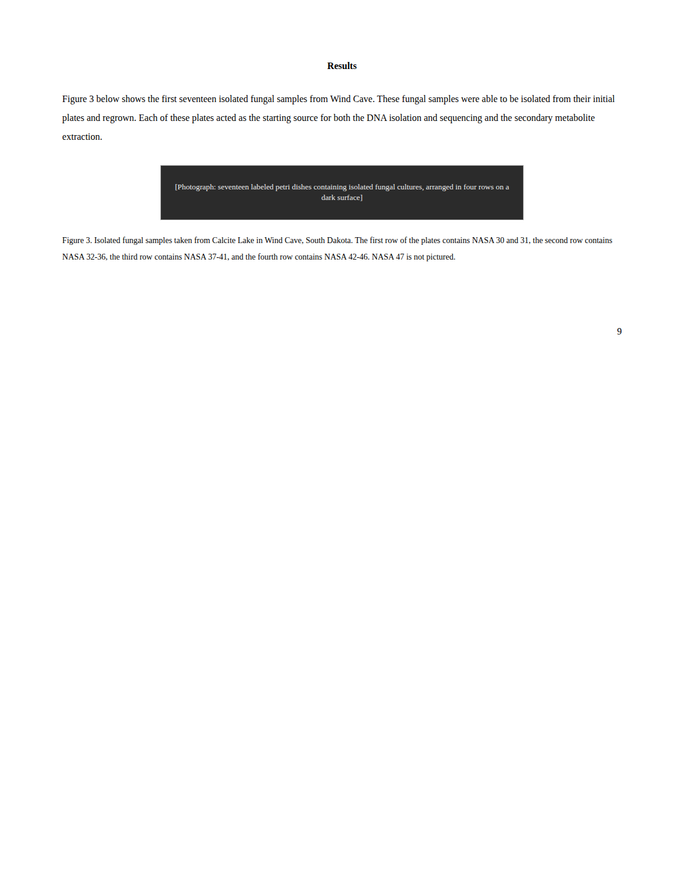Results
Figure 3 below shows the first seventeen isolated fungal samples from Wind Cave. These fungal samples were able to be isolated from their initial plates and regrown. Each of these plates acted as the starting source for both the DNA isolation and sequencing and the secondary metabolite extraction.
[Photograph: seventeen labeled petri dishes containing isolated fungal cultures, arranged in four rows on a dark surface]
Figure 3. Isolated fungal samples taken from Calcite Lake in Wind Cave, South Dakota. The first row of the plates contains NASA 30 and 31, the second row contains NASA 32-36, the third row contains NASA 37-41, and the fourth row contains NASA 42-46. NASA 47 is not pictured.
9